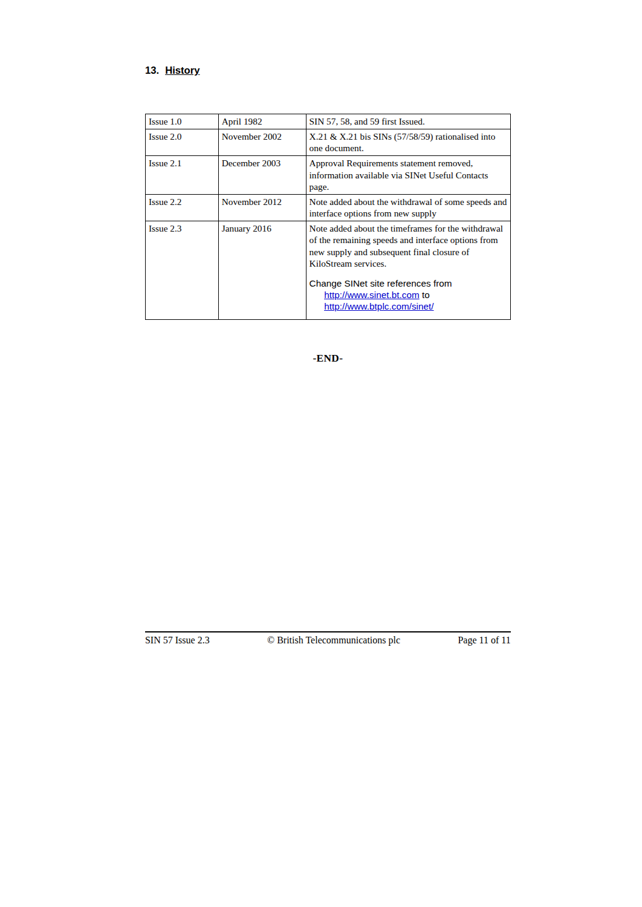13. History
| Issue 1.0 | April 1982 | SIN 57, 58, and 59 first Issued. |
| Issue 2.0 | November 2002 | X.21 & X.21 bis SINs (57/58/59) rationalised into one document. |
| Issue 2.1 | December 2003 | Approval Requirements statement removed, information available via SINet Useful Contacts page. |
| Issue 2.2 | November 2012 | Note added about the withdrawal of some speeds and interface options from new supply |
| Issue 2.3 | January 2016 | Note added about the timeframes for the withdrawal of the remaining speeds and interface options from new supply and subsequent final closure of KiloStream services. Change SINet site references from http://www.sinet.bt.com to http://www.btplc.com/sinet/ |
-END-
SIN 57 Issue 2.3
© British Telecommunications plc
Page 11 of 11